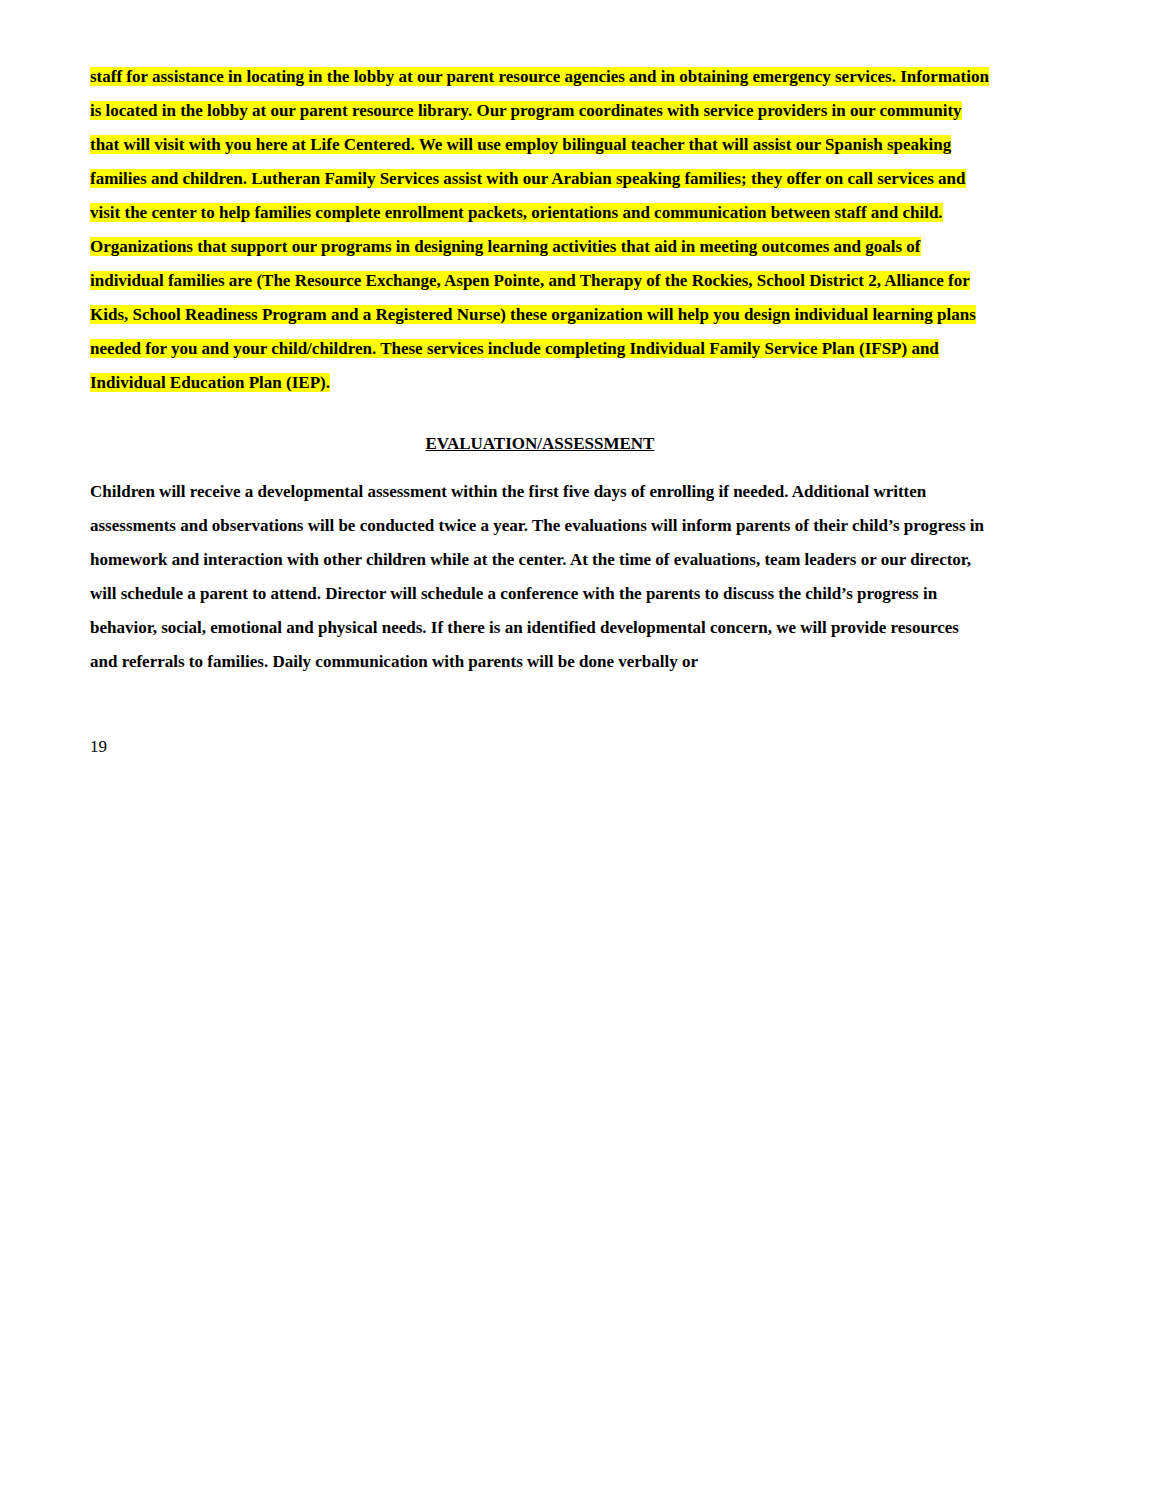staff for assistance in locating in the lobby at our parent resource agencies and in obtaining emergency services. Information is located in the lobby at our parent resource library. Our program coordinates with service providers in our community that will visit with you here at Life Centered. We will use employ bilingual teacher that will assist our Spanish speaking families and children. Lutheran Family Services assist with our Arabian speaking families; they offer on call services and visit the center to help families complete enrollment packets, orientations and communication between staff and child. Organizations that support our programs in designing learning activities that aid in meeting outcomes and goals of individual families are (The Resource Exchange, Aspen Pointe, and Therapy of the Rockies, School District 2, Alliance for Kids, School Readiness Program and a Registered Nurse) these organization will help you design individual learning plans needed for you and your child/children. These services include completing Individual Family Service Plan (IFSP) and Individual Education Plan (IEP).
EVALUATION/ASSESSMENT
Children will receive a developmental assessment within the first five days of enrolling if needed. Additional written assessments and observations will be conducted twice a year. The evaluations will inform parents of their child’s progress in homework and interaction with other children while at the center. At the time of evaluations, team leaders or our director, will schedule a parent to attend. Director will schedule a conference with the parents to discuss the child’s progress in behavior, social, emotional and physical needs. If there is an identified developmental concern, we will provide resources and referrals to families. Daily communication with parents will be done verbally or
19